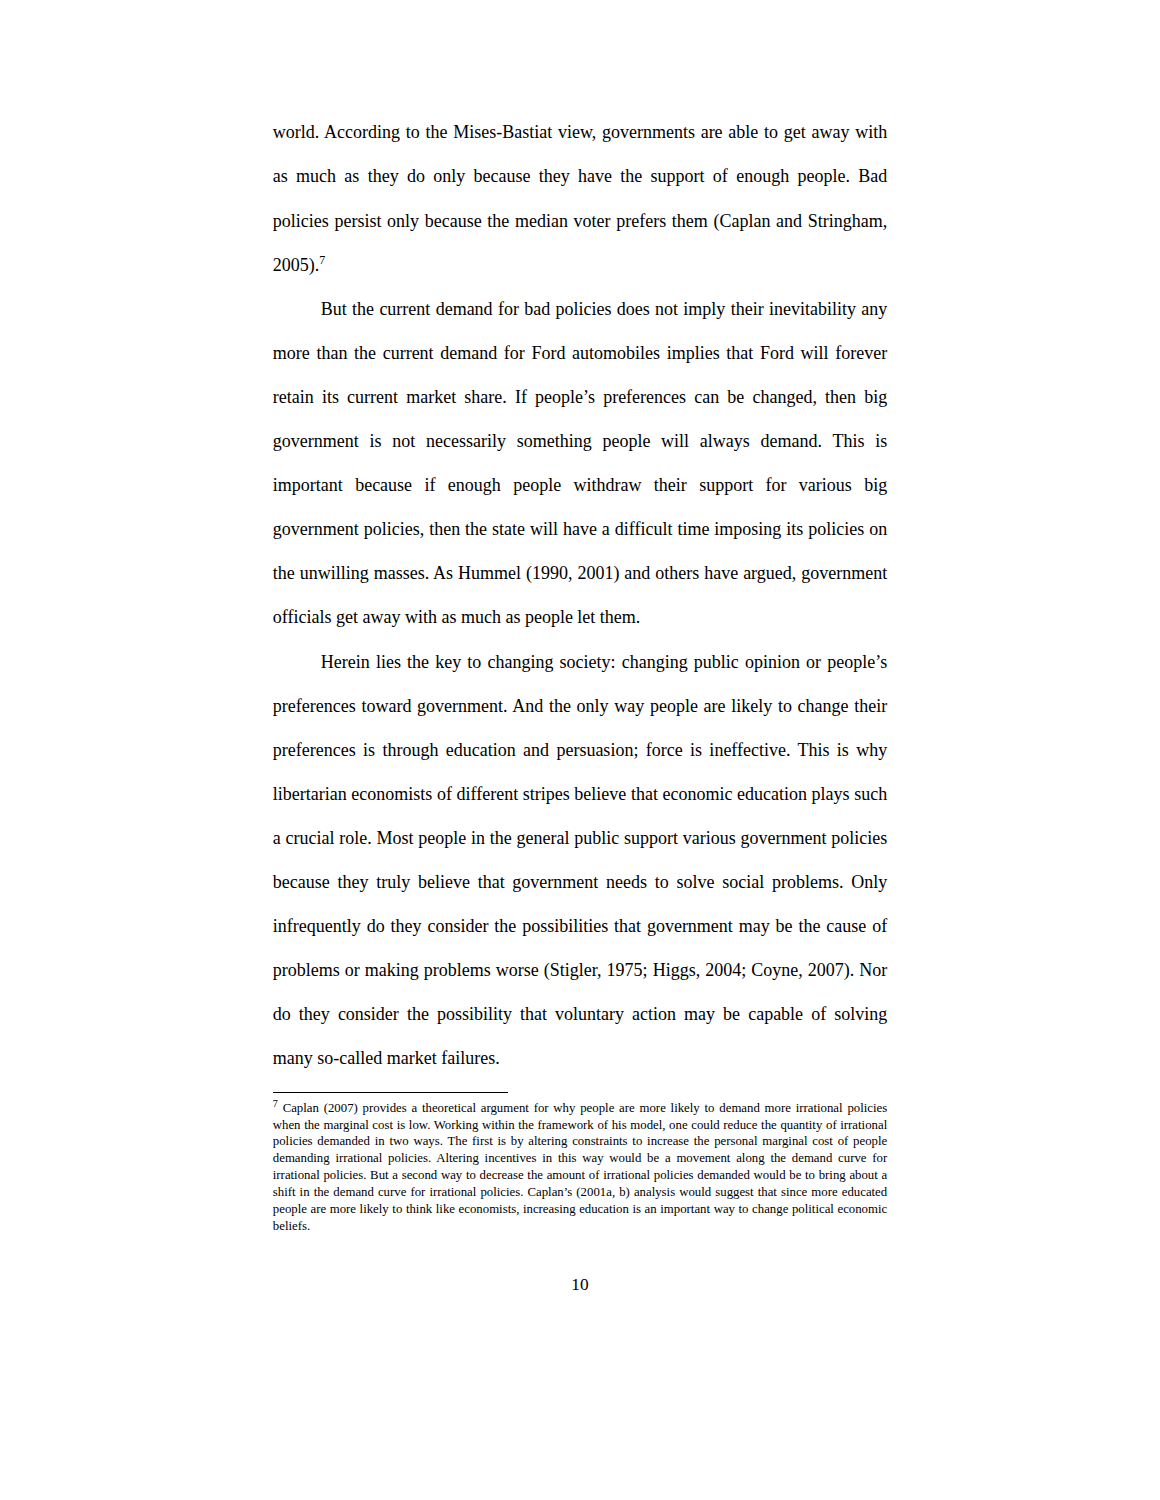world. According to the Mises-Bastiat view, governments are able to get away with as much as they do only because they have the support of enough people. Bad policies persist only because the median voter prefers them (Caplan and Stringham, 2005).7
But the current demand for bad policies does not imply their inevitability any more than the current demand for Ford automobiles implies that Ford will forever retain its current market share. If people’s preferences can be changed, then big government is not necessarily something people will always demand. This is important because if enough people withdraw their support for various big government policies, then the state will have a difficult time imposing its policies on the unwilling masses. As Hummel (1990, 2001) and others have argued, government officials get away with as much as people let them.
Herein lies the key to changing society: changing public opinion or people’s preferences toward government. And the only way people are likely to change their preferences is through education and persuasion; force is ineffective. This is why libertarian economists of different stripes believe that economic education plays such a crucial role. Most people in the general public support various government policies because they truly believe that government needs to solve social problems. Only infrequently do they consider the possibilities that government may be the cause of problems or making problems worse (Stigler, 1975; Higgs, 2004; Coyne, 2007). Nor do they consider the possibility that voluntary action may be capable of solving many so-called market failures.
7 Caplan (2007) provides a theoretical argument for why people are more likely to demand more irrational policies when the marginal cost is low. Working within the framework of his model, one could reduce the quantity of irrational policies demanded in two ways. The first is by altering constraints to increase the personal marginal cost of people demanding irrational policies. Altering incentives in this way would be a movement along the demand curve for irrational policies. But a second way to decrease the amount of irrational policies demanded would be to bring about a shift in the demand curve for irrational policies. Caplan’s (2001a, b) analysis would suggest that since more educated people are more likely to think like economists, increasing education is an important way to change political economic beliefs.
10